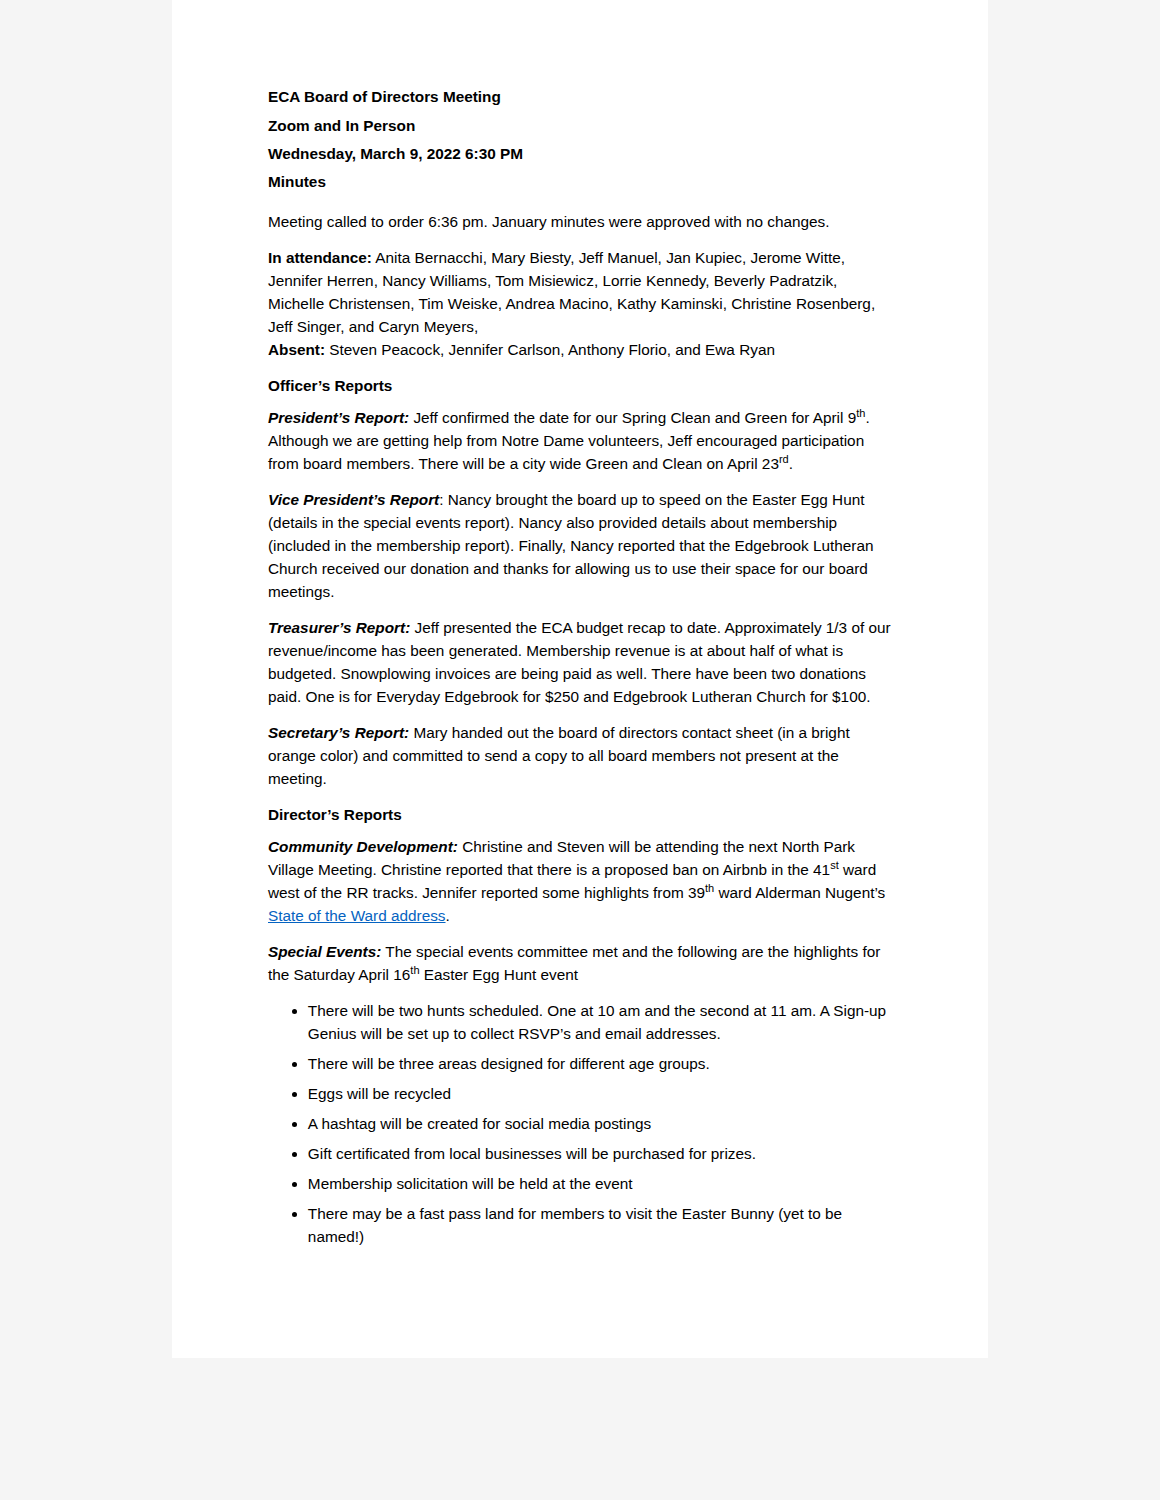ECA Board of Directors Meeting
Zoom and In Person
Wednesday, March 9, 2022 6:30 PM
Minutes
Meeting called to order 6:36 pm. January minutes were approved with no changes.
In attendance: Anita Bernacchi, Mary Biesty, Jeff Manuel, Jan Kupiec, Jerome Witte, Jennifer Herren, Nancy Williams, Tom Misiewicz, Lorrie Kennedy, Beverly Padratzik, Michelle Christensen, Tim Weiske, Andrea Macino, Kathy Kaminski, Christine Rosenberg, Jeff Singer, and Caryn Meyers,
Absent: Steven Peacock, Jennifer Carlson, Anthony Florio, and Ewa Ryan
Officer’s Reports
President’s Report: Jeff confirmed the date for our Spring Clean and Green for April 9th. Although we are getting help from Notre Dame volunteers, Jeff encouraged participation from board members. There will be a city wide Green and Clean on April 23rd.
Vice President’s Report: Nancy brought the board up to speed on the Easter Egg Hunt (details in the special events report). Nancy also provided details about membership (included in the membership report). Finally, Nancy reported that the Edgebrook Lutheran Church received our donation and thanks for allowing us to use their space for our board meetings.
Treasurer’s Report: Jeff presented the ECA budget recap to date. Approximately 1/3 of our revenue/income has been generated. Membership revenue is at about half of what is budgeted. Snowplowing invoices are being paid as well. There have been two donations paid. One is for Everyday Edgebrook for $250 and Edgebrook Lutheran Church for $100.
Secretary’s Report: Mary handed out the board of directors contact sheet (in a bright orange color) and committed to send a copy to all board members not present at the meeting.
Director’s Reports
Community Development: Christine and Steven will be attending the next North Park Village Meeting. Christine reported that there is a proposed ban on Airbnb in the 41st ward west of the RR tracks. Jennifer reported some highlights from 39th ward Alderman Nugent’s State of the Ward address.
Special Events: The special events committee met and the following are the highlights for the Saturday April 16th Easter Egg Hunt event
There will be two hunts scheduled. One at 10 am and the second at 11 am. A Sign-up Genius will be set up to collect RSVP’s and email addresses.
There will be three areas designed for different age groups.
Eggs will be recycled
A hashtag will be created for social media postings
Gift certificated from local businesses will be purchased for prizes.
Membership solicitation will be held at the event
There may be a fast pass land for members to visit the Easter Bunny (yet to be named!)